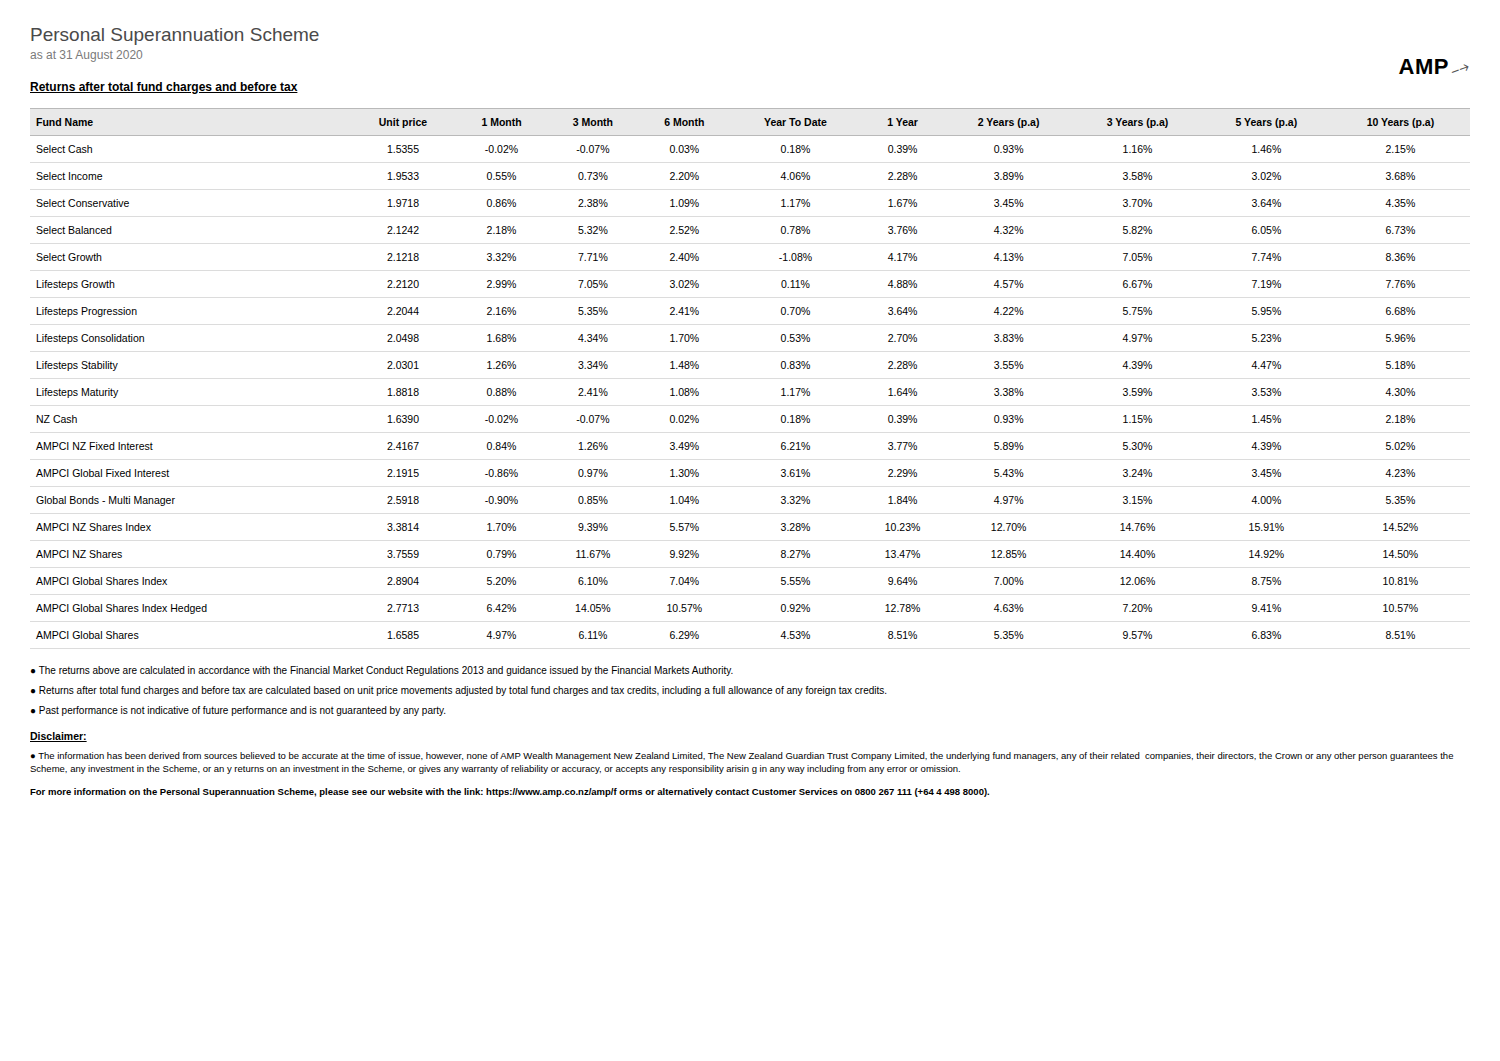AMP⤍
Personal Superannuation Scheme
as at 31 August 2020
Returns after total fund charges and before tax
| Fund Name | Unit price | 1 Month | 3 Month | 6 Month | Year To Date | 1 Year | 2 Years (p.a) | 3 Years (p.a) | 5 Years (p.a) | 10 Years (p.a) |
| --- | --- | --- | --- | --- | --- | --- | --- | --- | --- | --- |
| Select Cash | 1.5355 | -0.02% | -0.07% | 0.03% | 0.18% | 0.39% | 0.93% | 1.16% | 1.46% | 2.15% |
| Select Income | 1.9533 | 0.55% | 0.73% | 2.20% | 4.06% | 2.28% | 3.89% | 3.58% | 3.02% | 3.68% |
| Select Conservative | 1.9718 | 0.86% | 2.38% | 1.09% | 1.17% | 1.67% | 3.45% | 3.70% | 3.64% | 4.35% |
| Select Balanced | 2.1242 | 2.18% | 5.32% | 2.52% | 0.78% | 3.76% | 4.32% | 5.82% | 6.05% | 6.73% |
| Select Growth | 2.1218 | 3.32% | 7.71% | 2.40% | -1.08% | 4.17% | 4.13% | 7.05% | 7.74% | 8.36% |
| Lifesteps Growth | 2.2120 | 2.99% | 7.05% | 3.02% | 0.11% | 4.88% | 4.57% | 6.67% | 7.19% | 7.76% |
| Lifesteps Progression | 2.2044 | 2.16% | 5.35% | 2.41% | 0.70% | 3.64% | 4.22% | 5.75% | 5.95% | 6.68% |
| Lifesteps Consolidation | 2.0498 | 1.68% | 4.34% | 1.70% | 0.53% | 2.70% | 3.83% | 4.97% | 5.23% | 5.96% |
| Lifesteps Stability | 2.0301 | 1.26% | 3.34% | 1.48% | 0.83% | 2.28% | 3.55% | 4.39% | 4.47% | 5.18% |
| Lifesteps Maturity | 1.8818 | 0.88% | 2.41% | 1.08% | 1.17% | 1.64% | 3.38% | 3.59% | 3.53% | 4.30% |
| NZ Cash | 1.6390 | -0.02% | -0.07% | 0.02% | 0.18% | 0.39% | 0.93% | 1.15% | 1.45% | 2.18% |
| AMPCI NZ Fixed Interest | 2.4167 | 0.84% | 1.26% | 3.49% | 6.21% | 3.77% | 5.89% | 5.30% | 4.39% | 5.02% |
| AMPCI Global Fixed Interest | 2.1915 | -0.86% | 0.97% | 1.30% | 3.61% | 2.29% | 5.43% | 3.24% | 3.45% | 4.23% |
| Global Bonds - Multi Manager | 2.5918 | -0.90% | 0.85% | 1.04% | 3.32% | 1.84% | 4.97% | 3.15% | 4.00% | 5.35% |
| AMPCI NZ Shares Index | 3.3814 | 1.70% | 9.39% | 5.57% | 3.28% | 10.23% | 12.70% | 14.76% | 15.91% | 14.52% |
| AMPCI NZ Shares | 3.7559 | 0.79% | 11.67% | 9.92% | 8.27% | 13.47% | 12.85% | 14.40% | 14.92% | 14.50% |
| AMPCI Global Shares Index | 2.8904 | 5.20% | 6.10% | 7.04% | 5.55% | 9.64% | 7.00% | 12.06% | 8.75% | 10.81% |
| AMPCI Global Shares Index Hedged | 2.7713 | 6.42% | 14.05% | 10.57% | 0.92% | 12.78% | 4.63% | 7.20% | 9.41% | 10.57% |
| AMPCI Global Shares | 1.6585 | 4.97% | 6.11% | 6.29% | 4.53% | 8.51% | 5.35% | 9.57% | 6.83% | 8.51% |
● The returns above are calculated in accordance with the Financial Market Conduct Regulations 2013 and guidance issued by the Financial Markets Authority.
● Returns after total fund charges and before tax are calculated based on unit price movements adjusted by total fund charges and tax credits, including a full allowance of any foreign tax credits.
● Past performance is not indicative of future performance and is not guaranteed by any party.
Disclaimer:
● The information has been derived from sources believed to be accurate at the time of issue, however, none of AMP Wealth Management New Zealand Limited, The New Zealand Guardian Trust Company Limited, the underlying fund managers, any of their related companies, their directors, the Crown or any other person guarantees the Scheme, any investment in the Scheme, or an y returns on an investment in the Scheme, or gives any warranty of reliability or accuracy, or accepts any responsibility arisin g in any way including from any error or omission.
For more information on the Personal Superannuation Scheme, please see our website with the link: https://www.amp.co.nz/amp/f orms or alternatively contact Customer Services on 0800 267 111 (+64 4 498 8000).